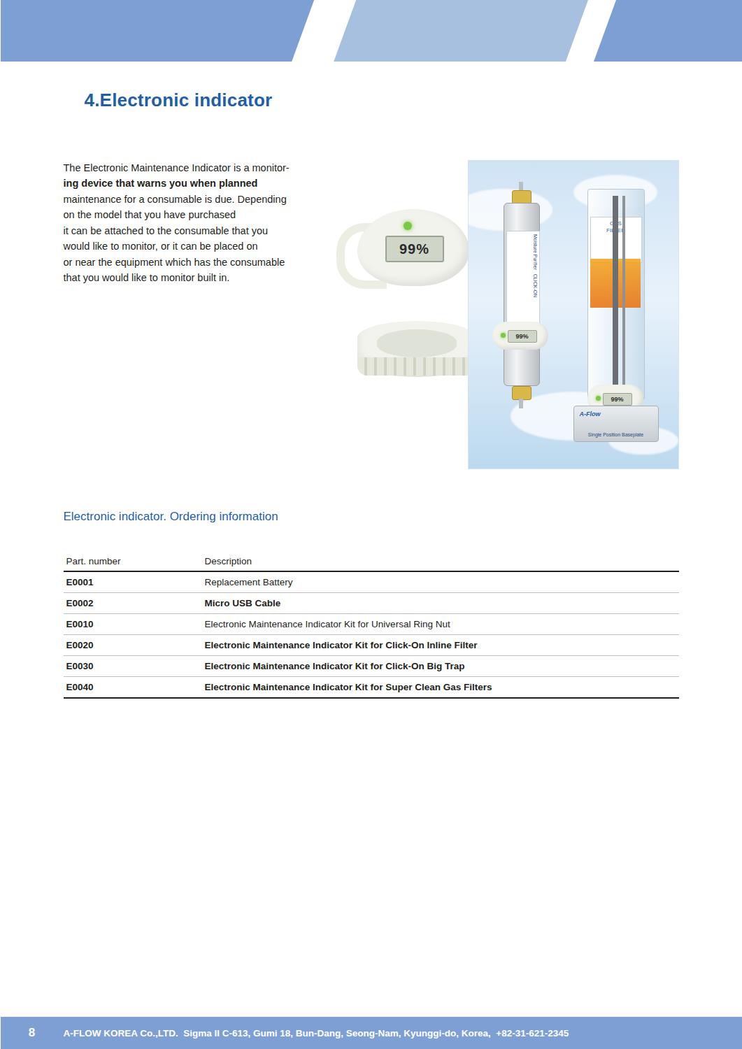4.Electronic indicator
The Electronic Maintenance Indicator is a monitor-
ing device that warns you when planned
maintenance for a consumable is due. Depending
on the model that you have purchased
it can be attached to the consumable that you
would like to monitor, or it can be placed on
or near the equipment which has the consumable
that you would like to monitor built in.
99%
Moisture Purifier CLICK-ON
99%
GAS
FILTER
99%
A-Flow
Single Position Baseplate
Electronic indicator. Ordering information
| Part. number | Description |
| --- | --- |
| E0001 | Replacement Battery |
| E0002 | Micro USB Cable |
| E0010 | Electronic Maintenance Indicator Kit for Universal Ring Nut |
| E0020 | Electronic Maintenance Indicator Kit for Click-On Inline Filter |
| E0030 | Electronic Maintenance Indicator Kit for Click-On Big Trap |
| E0040 | Electronic Maintenance Indicator Kit for Super Clean Gas Filters |
8
A-FLOW KOREA Co.,LTD. Sigma II C-613, Gumi 18, Bun-Dang, Seong-Nam, Kyunggi-do, Korea, +82-31-621-2345